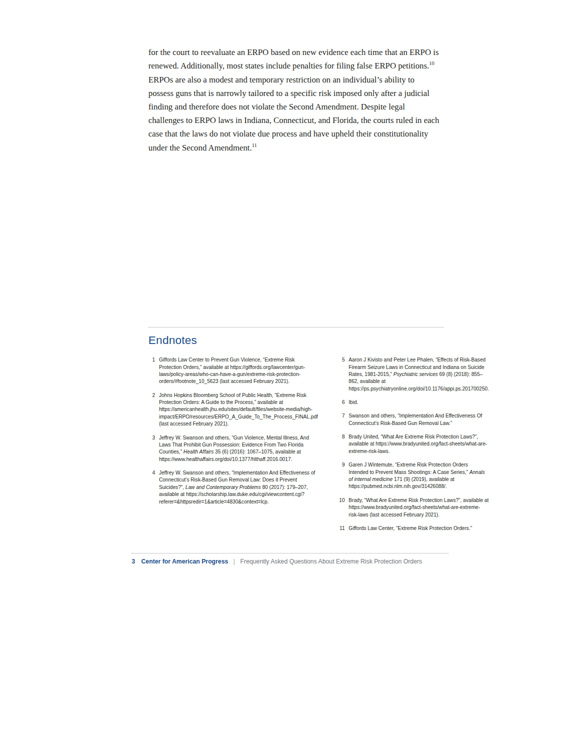for the court to reevaluate an ERPO based on new evidence each time that an ERPO is renewed. Additionally, most states include penalties for filing false ERPO petitions.10 ERPOs are also a modest and temporary restriction on an individual’s ability to possess guns that is narrowly tailored to a specific risk imposed only after a judicial finding and therefore does not violate the Second Amendment. Despite legal challenges to ERPO laws in Indiana, Connecticut, and Florida, the courts ruled in each case that the laws do not violate due process and have upheld their constitutionality under the Second Amendment.11
Endnotes
1 Giffords Law Center to Prevent Gun Violence, “Extreme Risk Protection Orders,” available at https://giffords.org/lawcenter/gun-laws/policy-areas/who-can-have-a-gun/extreme-risk-protection-orders/#footnote_10_5623 (last accessed February 2021).
2 Johns Hopkins Bloomberg School of Public Health, “Extreme Risk Protection Orders: A Guide to the Process,” available at https://americanhealth.jhu.edu/sites/default/files/website-media/high-impact/ERPO/resources/ERPO_A_Guide_To_The_Process_FINAL.pdf (last accessed February 2021).
3 Jeffrey W. Swanson and others, “Gun Violence, Mental Illness, And Laws That Prohibit Gun Possession: Evidence From Two Florida Counties,” Health Affairs 35 (6) (2016): 1067–1075, available at https://www.healthaffairs.org/doi/10.1377/hlthaff.2016.0017.
4 Jeffrey W. Swanson and others, “Implementation And Effectiveness of Connecticut’s Risk-Based Gun Removal Law: Does it Prevent Suicides?”, Law and Contemporary Problems 80 (2017): 179–207, available at https://scholarship.law.duke.edu/cgi/viewcontent.cgi?referer=&httpsredir=1&article=4830&context=lcp.
5 Aaron J Kivisto and Peter Lee Phalen, “Effects of Risk-Based Firearm Seizure Laws in Connecticut and Indiana on Suicide Rates, 1981-2015,” Psychiatric services 69 (8) (2018): 855–862, available at https://ps.psychiatryonline.org/doi/10.1176/appi.ps.201700250.
6 Ibid.
7 Swanson and others, “Implementation And Effectiveness Of Connecticut’s Risk-Based Gun Removal Law.”
8 Brady United, “What Are Extreme Risk Protection Laws?”, available at https://www.bradyunited.org/fact-sheets/what-are-extreme-risk-laws.
9 Garen J Wintemute, “Extreme Risk Protection Orders Intended to Prevent Mass Shootings: A Case Series,” Annals of internal medicine 171 (9) (2019), available at https://pubmed.ncbi.nlm.nih.gov/31426088/.
10 Brady, “What Are Extreme Risk Protection Laws?”, available at https://www.bradyunited.org/fact-sheets/what-are-extreme-risk-laws (last accessed February 2021).
11 Giffords Law Center, “Extreme Risk Protection Orders.”
3 Center for American Progress | Frequently Asked Questions About Extreme Risk Protection Orders